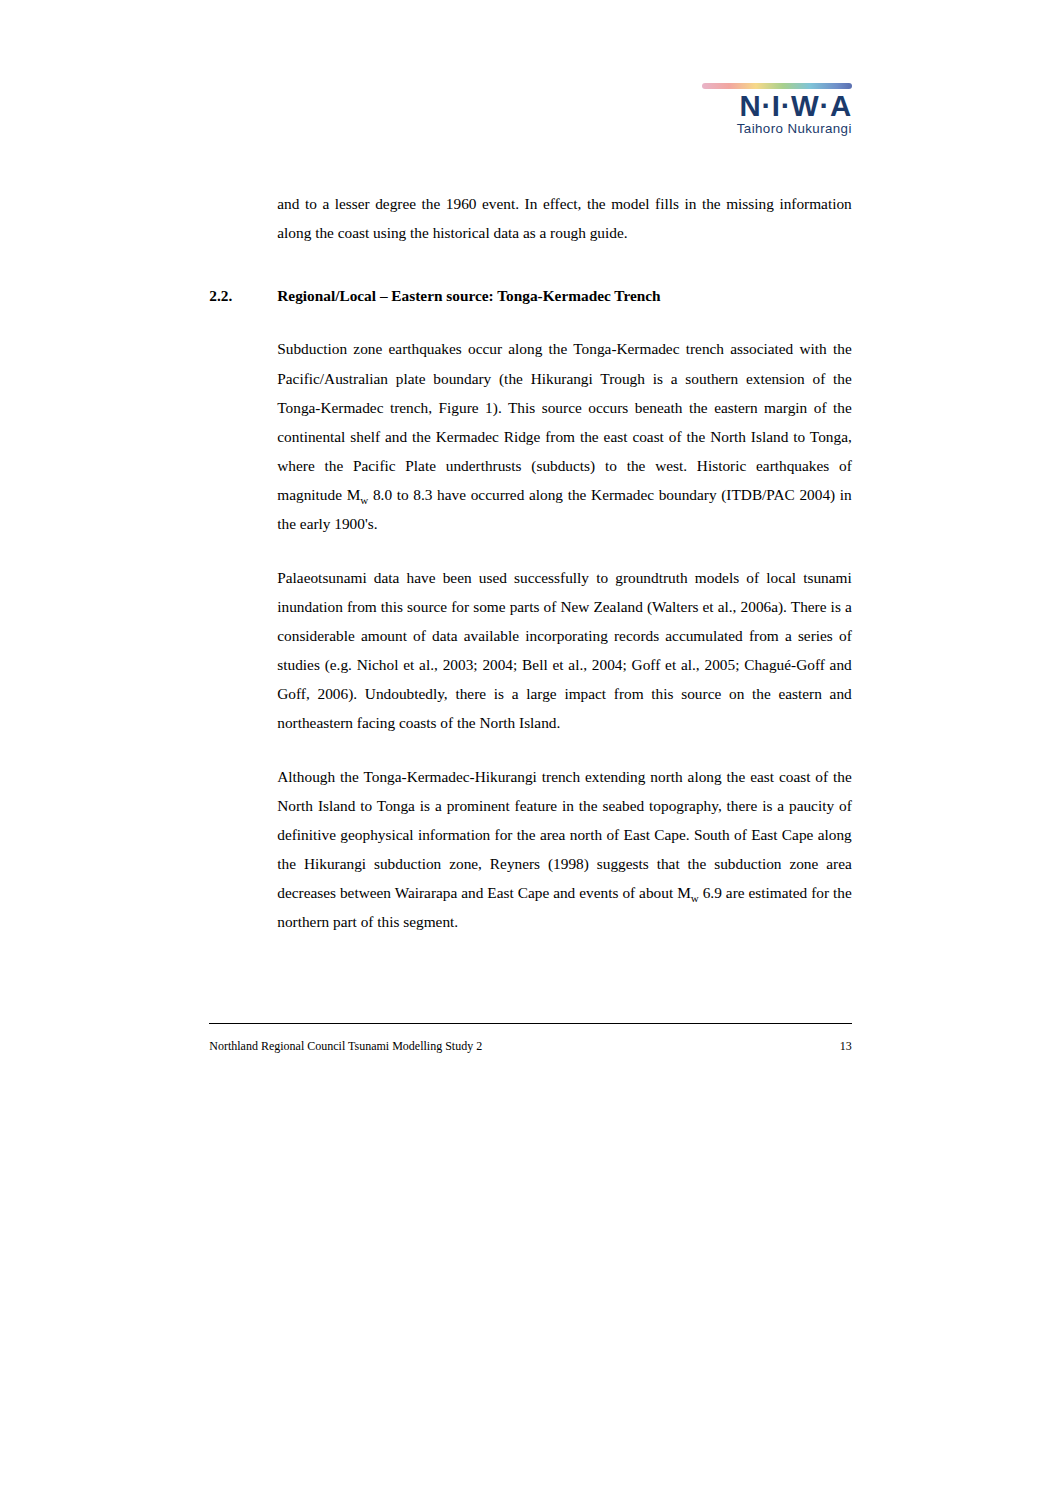N·I·W·A
Taihoro Nukurangi
and to a lesser degree the 1960 event. In effect, the model fills in the missing information along the coast using the historical data as a rough guide.
2.2. Regional/Local – Eastern source: Tonga-Kermadec Trench
Subduction zone earthquakes occur along the Tonga-Kermadec trench associated with the Pacific/Australian plate boundary (the Hikurangi Trough is a southern extension of the Tonga-Kermadec trench, Figure 1). This source occurs beneath the eastern margin of the continental shelf and the Kermadec Ridge from the east coast of the North Island to Tonga, where the Pacific Plate underthrusts (subducts) to the west. Historic earthquakes of magnitude Mw 8.0 to 8.3 have occurred along the Kermadec boundary (ITDB/PAC 2004) in the early 1900's.
Palaeotsunami data have been used successfully to groundtruth models of local tsunami inundation from this source for some parts of New Zealand (Walters et al., 2006a). There is a considerable amount of data available incorporating records accumulated from a series of studies (e.g. Nichol et al., 2003; 2004; Bell et al., 2004; Goff et al., 2005; Chagué-Goff and Goff, 2006). Undoubtedly, there is a large impact from this source on the eastern and northeastern facing coasts of the North Island.
Although the Tonga-Kermadec-Hikurangi trench extending north along the east coast of the North Island to Tonga is a prominent feature in the seabed topography, there is a paucity of definitive geophysical information for the area north of East Cape. South of East Cape along the Hikurangi subduction zone, Reyners (1998) suggests that the subduction zone area decreases between Wairarapa and East Cape and events of about Mw 6.9 are estimated for the northern part of this segment.
Northland Regional Council Tsunami Modelling Study 2
13